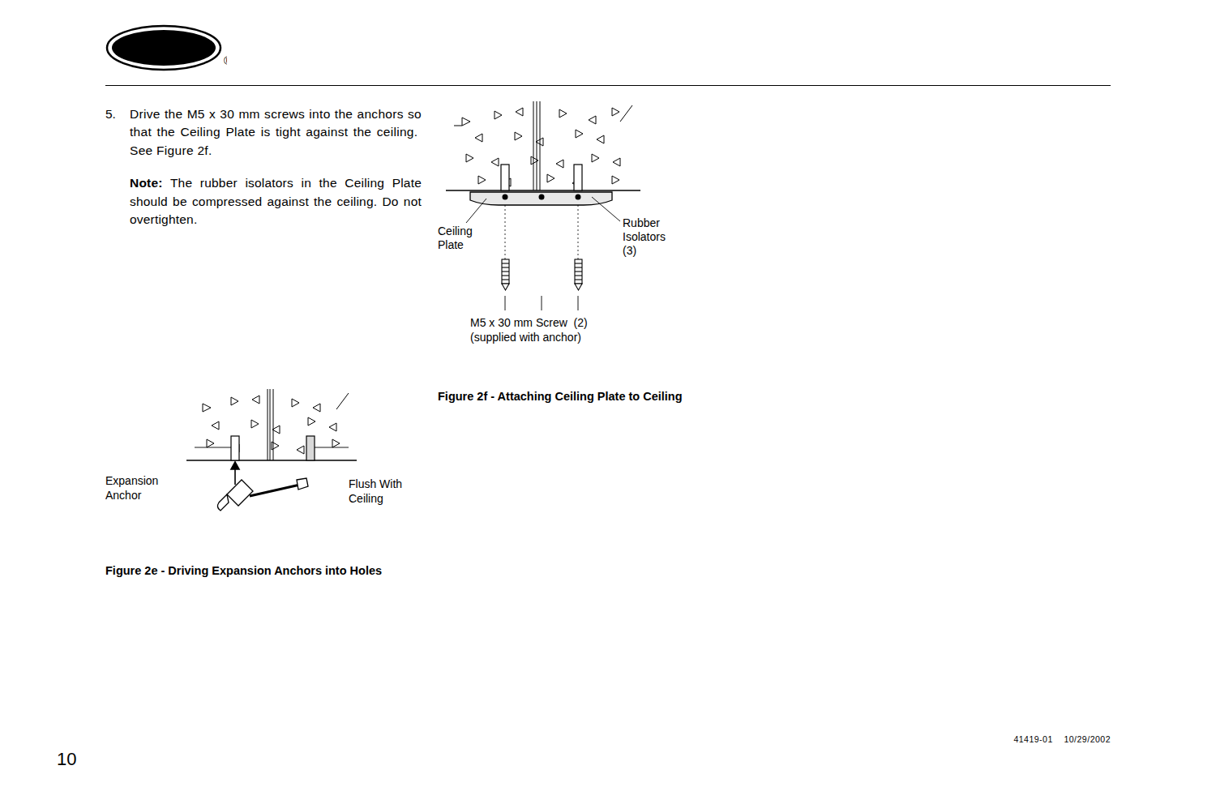HUNTER ®
5.
Drive the M5 x 30 mm screws into the anchors so that the Ceiling Plate is tight against the ceiling. See Figure 2f.
Note: The rubber isolators in the Ceiling Plate should be compressed against the ceiling. Do not overtighten.
Ceiling Plate Rubber Isolators (3) M5 x 30 mm Screw (2) (supplied with anchor)
Figure 2f - Attaching Ceiling Plate to Ceiling
Expansion Anchor Flush With Ceiling
Figure 2e - Driving Expansion Anchors into Holes
41419-01 10/29/2002
10